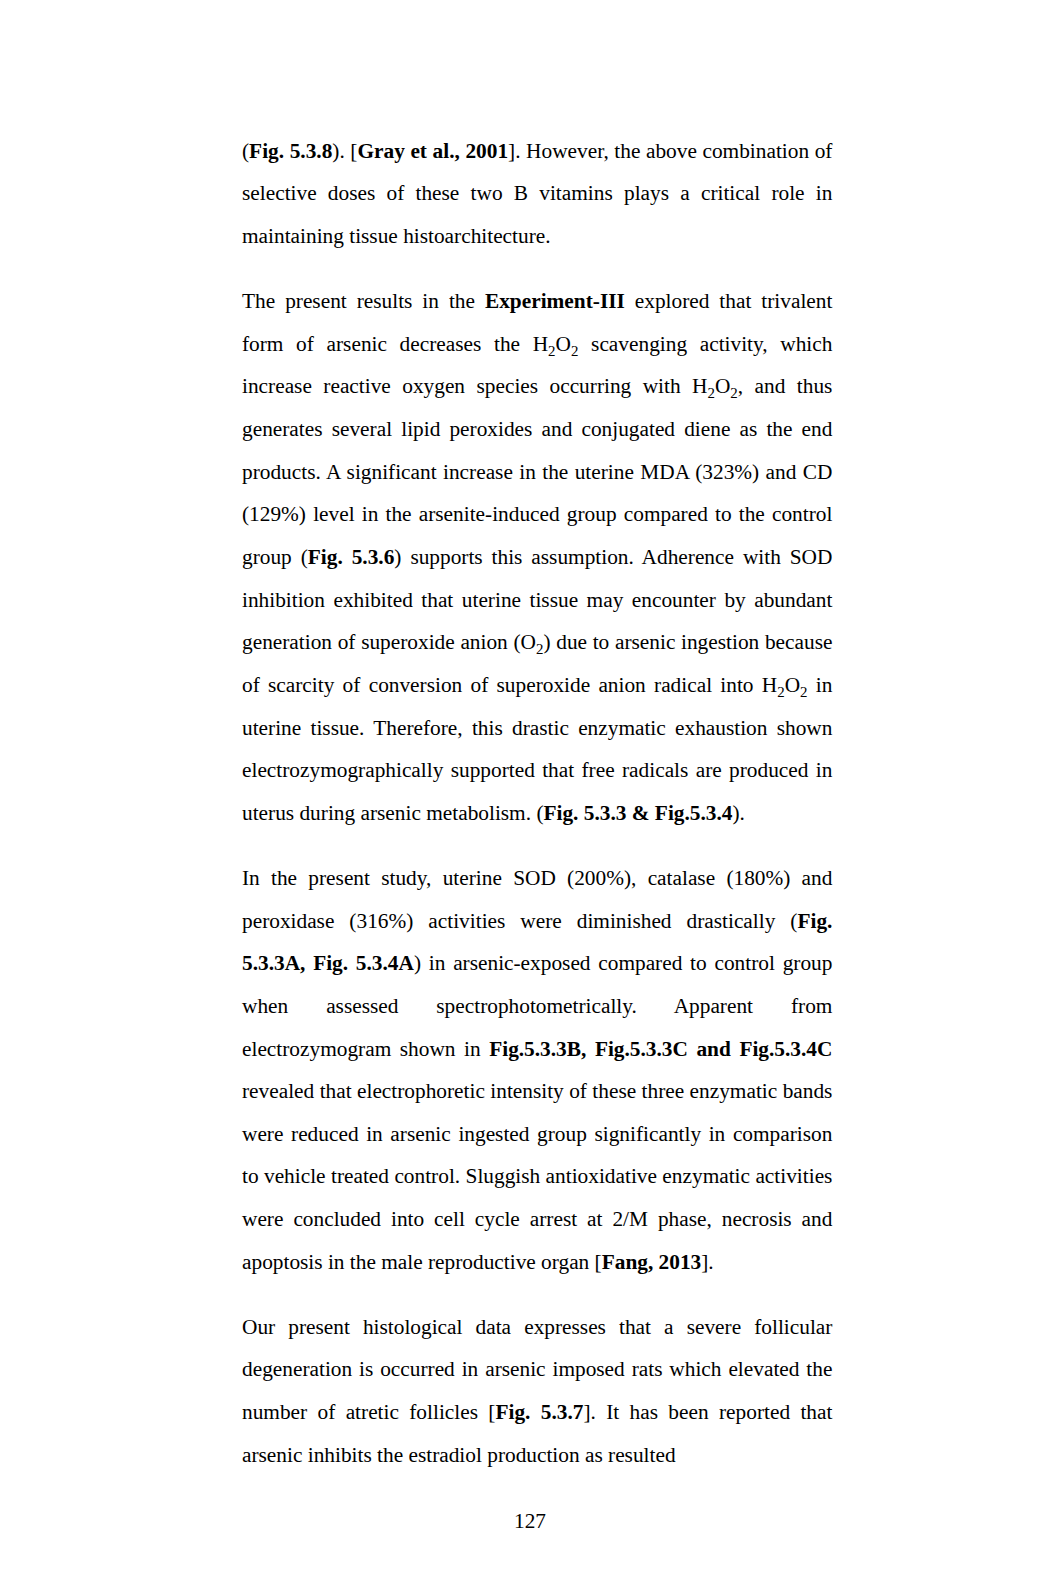(Fig. 5.3.8). [Gray et al., 2001]. However, the above combination of selective doses of these two B vitamins plays a critical role in maintaining tissue histoarchitecture.
The present results in the Experiment-III explored that trivalent form of arsenic decreases the H2O2 scavenging activity, which increase reactive oxygen species occurring with H2O2, and thus generates several lipid peroxides and conjugated diene as the end products. A significant increase in the uterine MDA (323%) and CD (129%) level in the arsenite-induced group compared to the control group (Fig. 5.3.6) supports this assumption. Adherence with SOD inhibition exhibited that uterine tissue may encounter by abundant generation of superoxide anion (O2) due to arsenic ingestion because of scarcity of conversion of superoxide anion radical into H2O2 in uterine tissue. Therefore, this drastic enzymatic exhaustion shown electrozymographically supported that free radicals are produced in uterus during arsenic metabolism. (Fig. 5.3.3 & Fig.5.3.4).
In the present study, uterine SOD (200%), catalase (180%) and peroxidase (316%) activities were diminished drastically (Fig. 5.3.3A, Fig. 5.3.4A) in arsenic-exposed compared to control group when assessed spectrophotometrically. Apparent from electrozymogram shown in Fig.5.3.3B, Fig.5.3.3C and Fig.5.3.4C revealed that electrophoretic intensity of these three enzymatic bands were reduced in arsenic ingested group significantly in comparison to vehicle treated control. Sluggish antioxidative enzymatic activities were concluded into cell cycle arrest at 2/M phase, necrosis and apoptosis in the male reproductive organ [Fang, 2013].
Our present histological data expresses that a severe follicular degeneration is occurred in arsenic imposed rats which elevated the number of atretic follicles [Fig. 5.3.7]. It has been reported that arsenic inhibits the estradiol production as resulted
127